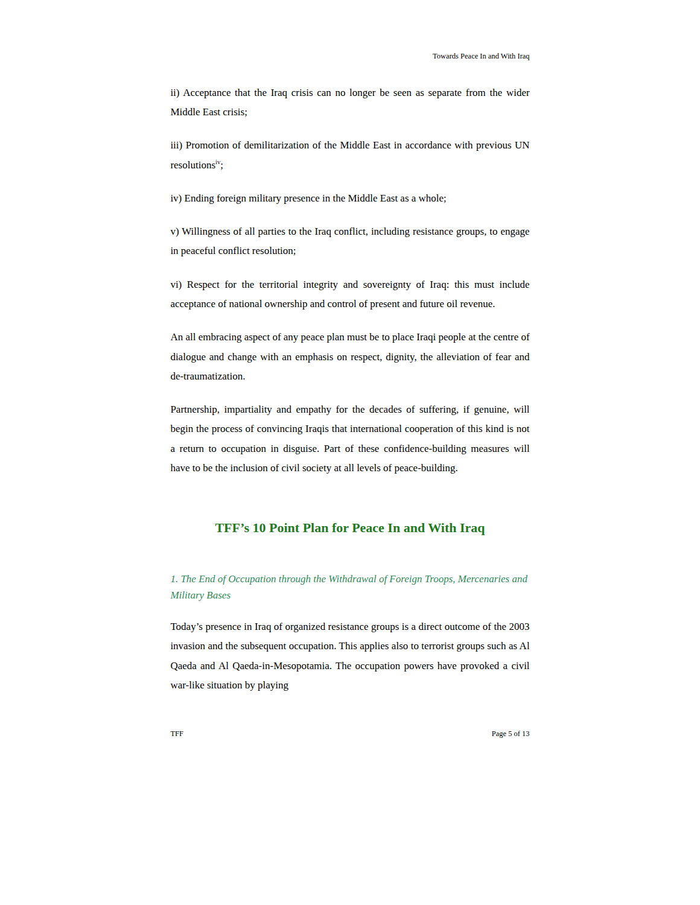Towards Peace In and With Iraq
ii) Acceptance that the Iraq crisis can no longer be seen as separate from the wider Middle East crisis;
iii) Promotion of demilitarization of the Middle East in accordance with previous UN resolutionsiv;
iv) Ending foreign military presence in the Middle East as a whole;
v) Willingness of all parties to the Iraq conflict, including resistance groups, to engage in peaceful conflict resolution;
vi) Respect for the territorial integrity and sovereignty of Iraq: this must include acceptance of national ownership and control of present and future oil revenue.
An all embracing aspect of any peace plan must be to place Iraqi people at the centre of dialogue and change with an emphasis on respect, dignity, the alleviation of fear and de-traumatization.
Partnership, impartiality and empathy for the decades of suffering, if genuine, will begin the process of convincing Iraqis that international cooperation of this kind is not a return to occupation in disguise. Part of these confidence-building measures will have to be the inclusion of civil society at all levels of peace-building.
TFF’s 10 Point Plan for Peace In and With Iraq
1. The End of Occupation through the Withdrawal of Foreign Troops, Mercenaries and Military Bases
Today’s presence in Iraq of organized resistance groups is a direct outcome of the 2003 invasion and the subsequent occupation. This applies also to terrorist groups such as Al Qaeda and Al Qaeda-in-Mesopotamia. The occupation powers have provoked a civil war-like situation by playing
TFF
Page 5 of 13